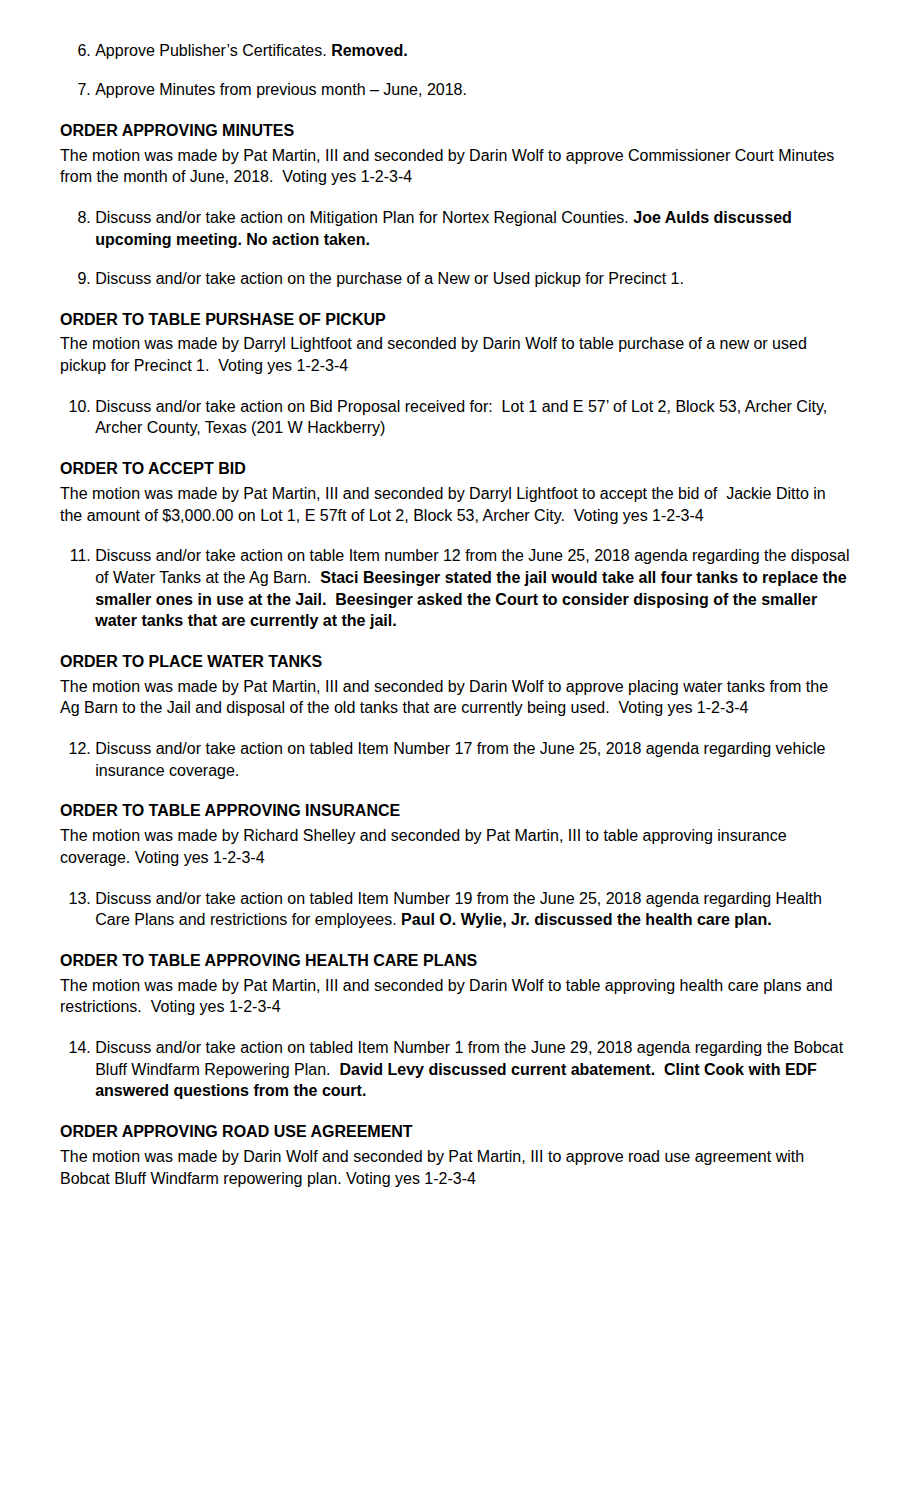Approve Publisher’s Certificates. Removed.
Approve Minutes from previous month – June, 2018.
ORDER APPROVING MINUTES
The motion was made by Pat Martin, III and seconded by Darin Wolf to approve Commissioner Court Minutes from the month of June, 2018. Voting yes 1-2-3-4
Discuss and/or take action on Mitigation Plan for Nortex Regional Counties. Joe Aulds discussed upcoming meeting. No action taken.
Discuss and/or take action on the purchase of a New or Used pickup for Precinct 1.
ORDER TO TABLE PURSHASE OF PICKUP
The motion was made by Darryl Lightfoot and seconded by Darin Wolf to table purchase of a new or used pickup for Precinct 1. Voting yes 1-2-3-4
Discuss and/or take action on Bid Proposal received for: Lot 1 and E 57’ of Lot 2, Block 53, Archer City, Archer County, Texas (201 W Hackberry)
ORDER TO ACCEPT BID
The motion was made by Pat Martin, III and seconded by Darryl Lightfoot to accept the bid of Jackie Ditto in the amount of $3,000.00 on Lot 1, E 57ft of Lot 2, Block 53, Archer City. Voting yes 1-2-3-4
Discuss and/or take action on table Item number 12 from the June 25, 2018 agenda regarding the disposal of Water Tanks at the Ag Barn. Staci Beesinger stated the jail would take all four tanks to replace the smaller ones in use at the Jail. Beesinger asked the Court to consider disposing of the smaller water tanks that are currently at the jail.
ORDER TO PLACE WATER TANKS
The motion was made by Pat Martin, III and seconded by Darin Wolf to approve placing water tanks from the Ag Barn to the Jail and disposal of the old tanks that are currently being used. Voting yes 1-2-3-4
Discuss and/or take action on tabled Item Number 17 from the June 25, 2018 agenda regarding vehicle insurance coverage.
ORDER TO TABLE APPROVING INSURANCE
The motion was made by Richard Shelley and seconded by Pat Martin, III to table approving insurance coverage. Voting yes 1-2-3-4
Discuss and/or take action on tabled Item Number 19 from the June 25, 2018 agenda regarding Health Care Plans and restrictions for employees. Paul O. Wylie, Jr. discussed the health care plan.
ORDER TO TABLE APPROVING HEALTH CARE PLANS
The motion was made by Pat Martin, III and seconded by Darin Wolf to table approving health care plans and restrictions. Voting yes 1-2-3-4
Discuss and/or take action on tabled Item Number 1 from the June 29, 2018 agenda regarding the Bobcat Bluff Windfarm Repowering Plan. David Levy discussed current abatement. Clint Cook with EDF answered questions from the court.
ORDER APPROVING ROAD USE AGREEMENT
The motion was made by Darin Wolf and seconded by Pat Martin, III to approve road use agreement with Bobcat Bluff Windfarm repowering plan. Voting yes 1-2-3-4